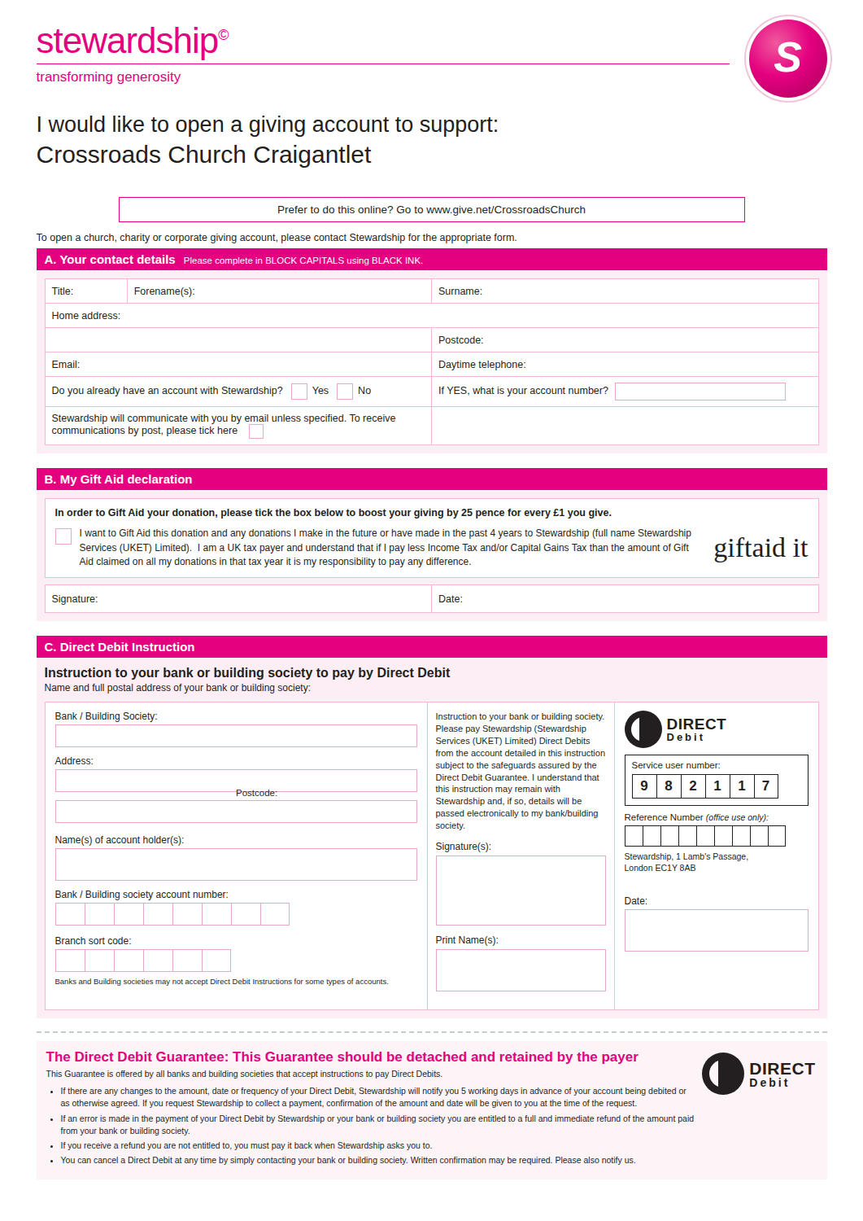stewardship©
transforming generosity
S
I would like to open a giving account to support: Crossroads Church Craigantlet
Prefer to do this online? Go to www.give.net/CrossroadsChurch
To open a church, charity or corporate giving account, please contact Stewardship for the appropriate form.
A. Your contact details Please complete in BLOCK CAPITALS using BLACK INK.
| Title: | Forename(s): | Surname: |
| Home address: |
| | Postcode: |
| Email: | Daytime telephone: |
| Do you already have an account with Stewardship? Yes No | If YES, what is your account number? |
| Stewardship will communicate with you by email unless specified. To receive communications by post, please tick here | |
B. My Gift Aid declaration
In order to Gift Aid your donation, please tick the box below to boost your giving by 25 pence for every £1 you give.
I want to Gift Aid this donation and any donations I make in the future or have made in the past 4 years to Stewardship (full name Stewardship Services (UKET) Limited). I am a UK tax payer and understand that if I pay less Income Tax and/or Capital Gains Tax than the amount of Gift Aid claimed on all my donations in that tax year it is my responsibility to pay any difference.
giftaid it
| Signature: | Date: |
C. Direct Debit Instruction
Instruction to your bank or building society to pay by Direct Debit
Name and full postal address of your bank or building society:
Bank / Building Society:
Address:
Postcode:
Name(s) of account holder(s):
Bank / Building society account number:
Branch sort code:
Banks and Building societies may not accept Direct Debit Instructions for some types of accounts.
Instruction to your bank or building society. Please pay Stewardship (Stewardship Services (UKET) Limited) Direct Debits from the account detailed in this instruction subject to the safeguards assured by the Direct Debit Guarantee. I understand that this instruction may remain with Stewardship and, if so, details will be passed electronically to my bank/building society.
Signature(s):
Print Name(s):
DIRECTDebit
Service user number:
9
8
2
1
1
7
Reference Number (office use only):
Stewardship, 1 Lamb's Passage,
London EC1Y 8AB
Date:
DIRECTDebit
The Direct Debit Guarantee: This Guarantee should be detached and retained by the payer
This Guarantee is offered by all banks and building societies that accept instructions to pay Direct Debits.
If there are any changes to the amount, date or frequency of your Direct Debit, Stewardship will notify you 5 working days in advance of your account being debited or as otherwise agreed. If you request Stewardship to collect a payment, confirmation of the amount and date will be given to you at the time of the request.
If an error is made in the payment of your Direct Debit by Stewardship or your bank or building society you are entitled to a full and immediate refund of the amount paid from your bank or building society.
If you receive a refund you are not entitled to, you must pay it back when Stewardship asks you to.
You can cancel a Direct Debit at any time by simply contacting your bank or building society. Written confirmation may be required. Please also notify us.